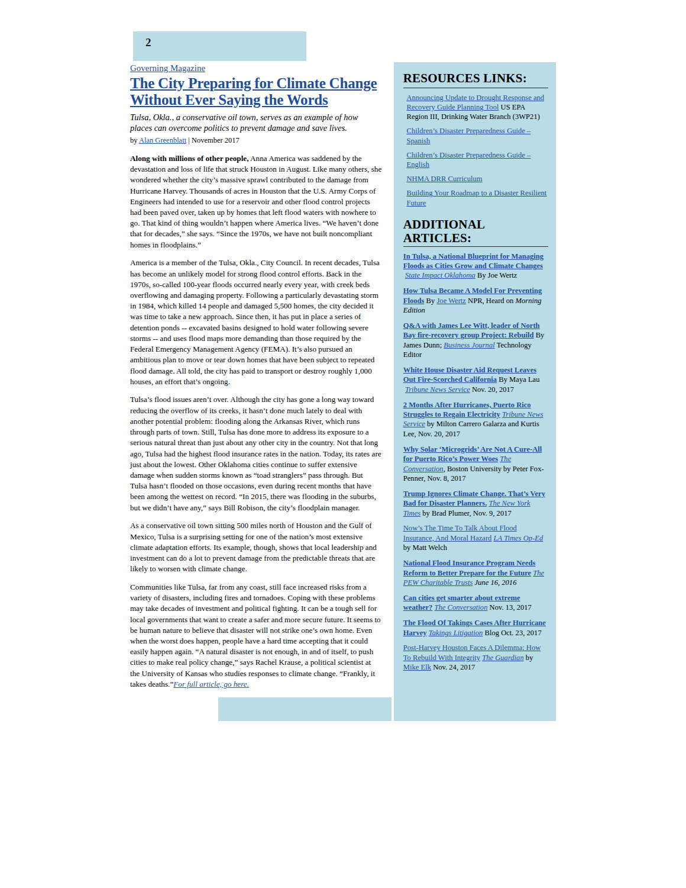2
Governing Magazine
The City Preparing for Climate Change Without Ever Saying the Words
Tulsa, Okla., a conservative oil town, serves as an example of how places can overcome politics to prevent damage and save lives.
by Alan Greenblatt | November 2017
Along with millions of other people, Anna America was saddened by the devastation and loss of life that struck Houston in August. Like many others, she wondered whether the city’s massive sprawl contributed to the damage from Hurricane Harvey. Thousands of acres in Houston that the U.S. Army Corps of Engineers had intended to use for a reservoir and other flood control projects had been paved over, taken up by homes that left flood waters with nowhere to go. That kind of thing wouldn’t happen where America lives. “We haven’t done that for decades,” she says. “Since the 1970s, we have not built noncompliant homes in floodplains.”
America is a member of the Tulsa, Okla., City Council. In recent decades, Tulsa has become an unlikely model for strong flood control efforts. Back in the 1970s, so-called 100-year floods occurred nearly every year, with creek beds overflowing and damaging property. Following a particularly devastating storm in 1984, which killed 14 people and damaged 5,500 homes, the city decided it was time to take a new approach. Since then, it has put in place a series of detention ponds -- excavated basins designed to hold water following severe storms -- and uses flood maps more demanding than those required by the Federal Emergency Management Agency (FEMA). It’s also pursued an ambitious plan to move or tear down homes that have been subject to repeated flood damage. All told, the city has paid to transport or destroy roughly 1,000 houses, an effort that’s ongoing.
Tulsa’s flood issues aren’t over. Although the city has gone a long way toward reducing the overflow of its creeks, it hasn’t done much lately to deal with another potential problem: flooding along the Arkansas River, which runs through parts of town. Still, Tulsa has done more to address its exposure to a serious natural threat than just about any other city in the country. Not that long ago, Tulsa had the highest flood insurance rates in the nation. Today, its rates are just about the lowest. Other Oklahoma cities continue to suffer extensive damage when sudden storms known as “toad stranglers” pass through. But Tulsa hasn’t flooded on those occasions, even during recent months that have been among the wettest on record. “In 2015, there was flooding in the suburbs, but we didn’t have any,” says Bill Robison, the city’s floodplain manager.
As a conservative oil town sitting 500 miles north of Houston and the Gulf of Mexico, Tulsa is a surprising setting for one of the nation’s most extensive climate adaptation efforts. Its example, though, shows that local leadership and investment can do a lot to prevent damage from the predictable threats that are likely to worsen with climate change.
Communities like Tulsa, far from any coast, still face increased risks from a variety of disasters, including fires and tornadoes. Coping with these problems may take decades of investment and political fighting. It can be a tough sell for local governments that want to create a safer and more secure future. It seems to be human nature to believe that disaster will not strike one’s own home. Even when the worst does happen, people have a hard time accepting that it could easily happen again. “A natural disaster is not enough, in and of itself, to push cities to make real policy change,” says Rachel Krause, a political scientist at the University of Kansas who studies responses to climate change. “Frankly, it takes deaths.”For full article, go here.
RESOURCES LINKS:
Announcing Update to Drought Response and Recovery Guide Planning Tool US EPA Region III, Drinking Water Branch (3WP21)
Children’s Disaster Preparedness Guide – Spanish
Children’s Disaster Preparedness Guide – English
NHMA DRR Curriculum
Building Your Roadmap to a Disaster Resilient Future
ADDITIONAL ARTICLES:
In Tulsa, a National Blueprint for Managing Floods as Cities Grow and Climate Changes State Impact Oklahoma By Joe Wertz
How Tulsa Became A Model For Preventing Floods By Joe Wertz NPR, Heard on Morning Edition
Q&A with James Lee Witt, leader of North Bay fire-recovery group Project: Rebuild By James Dunn; Business Journal Technology Editor
White House Disaster Aid Request Leaves Out Fire-Scorched California By Maya Lau Tribune News Service Nov. 20, 2017
2 Months After Hurricanes, Puerto Rico Struggles to Regain Electricity Tribune News Service by Milton Carrero Galarza and Kurtis Lee, Nov. 20, 2017
Why Solar ‘Microgrids’ Are Not A Cure-All for Puerto Rico’s Power Woes The Conversation, Boston University by Peter Fox-Penner, Nov. 8, 2017
Trump Ignores Climate Change. That’s Very Bad for Disaster Planners. The New York Times by Brad Plumer, Nov. 9, 2017
Now’s The Time To Talk About Flood Insurance, And Moral Hazard LA Times Op-Ed by Matt Welch
National Flood Insurance Program Needs Reform to Better Prepare for the Future The PEW Charitable Trusts June 16, 2016
Can cities get smarter about extreme weather? The Conversation Nov. 13, 2017
The Flood Of Takings Cases After Hurricane Harvey Takings Litigation Blog Oct. 23, 2017
Post-Harvey Houston Faces A Dilemma: How To Rebuild With Integrity The Guardian by Mike Elk Nov. 24, 2017